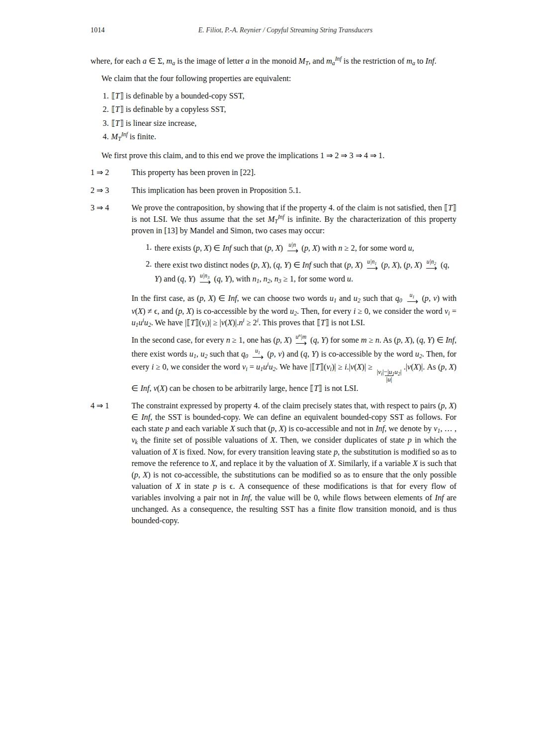1014 E. Filiot, P.-A. Reynier / Copyful Streaming String Transducers
where, for each a ∈ Σ, ma is the image of letter a in the monoid MT, and maInf is the restriction of ma to Inf.
We claim that the four following properties are equivalent:
T is definable by a bounded-copy SST,
T is definable by a copyless SST,
T is linear size increase,
MTInf is finite.
We first prove this claim, and to this end we prove the implications 1 ⇒ 2 ⇒ 3 ⇒ 4 ⇒ 1.
1 ⇒ 2
This property has been proven in [22].
2 ⇒ 3
This implication has been proven in Proposition 5.1.
3 ⇒ 4
We prove the contraposition, by showing that if the property 4. of the claim is not satisfied, then T is not LSI. We thus assume that the set MTInf is infinite. By the characterization of this property proven in [13] by Mandel and Simon, two cases may occur:
there exists (p, X) ∈ Inf such that (p, X) u|n (p, X) with n ≥ 2, for some word u,
there exist two distinct nodes (p, X), (q, Y) ∈ Inf such that (p, X) u|n1 (p, X), (p, X) u|n2 (q, Y) and (q, Y) u|n3 (q, Y), with n1, n2, n3 ≥ 1, for some word u.
In the first case, as (p, X) ∈ Inf, we can choose two words u1 and u2 such that q0 u1 (p, ν) with ν(X) ≠ ϵ, and (p, X) is co-accessible by the word u2. Then, for every i ≥ 0, we consider the word vi = u1uiu2. We have |T(vi)| ≥ |ν(X)|.ni ≥ 2i. This proves that T is not LSI.
In the second case, for every n ≥ 1, one has (p, X) un|m (q, Y) for some m ≥ n. As (p, X), (q, Y) ∈ Inf, there exist words u1, u2 such that q0 u1 (p, ν) and (q, Y) is co-accessible by the word u2. Then, for every i ≥ 0, we consider the word vi = u1uiu2. We have |T(vi)| ≥ i.|ν(X)| ≥ |vi|−|u1u2||u|.|ν(X)|. As (p, X) ∈ Inf, ν(X) can be chosen to be arbitrarily large, hence T is not LSI.
4 ⇒ 1
The constraint expressed by property 4. of the claim precisely states that, with respect to pairs (p, X) ∈ Inf, the SST is bounded-copy. We can define an equivalent bounded-copy SST as follows. For each state p and each variable X such that (p, X) is co-accessible and not in Inf, we denote by ν1, … , νk the finite set of possible valuations of X. Then, we consider duplicates of state p in which the valuation of X is fixed. Now, for every transition leaving state p, the substitution is modified so as to remove the reference to X, and replace it by the valuation of X. Similarly, if a variable X is such that (p, X) is not co-accessible, the substitutions can be modified so as to ensure that the only possible valuation of X in state p is ϵ. A consequence of these modifications is that for every flow of variables involving a pair not in Inf, the value will be 0, while flows between elements of Inf are unchanged. As a consequence, the resulting SST has a finite flow transition monoid, and is thus bounded-copy.